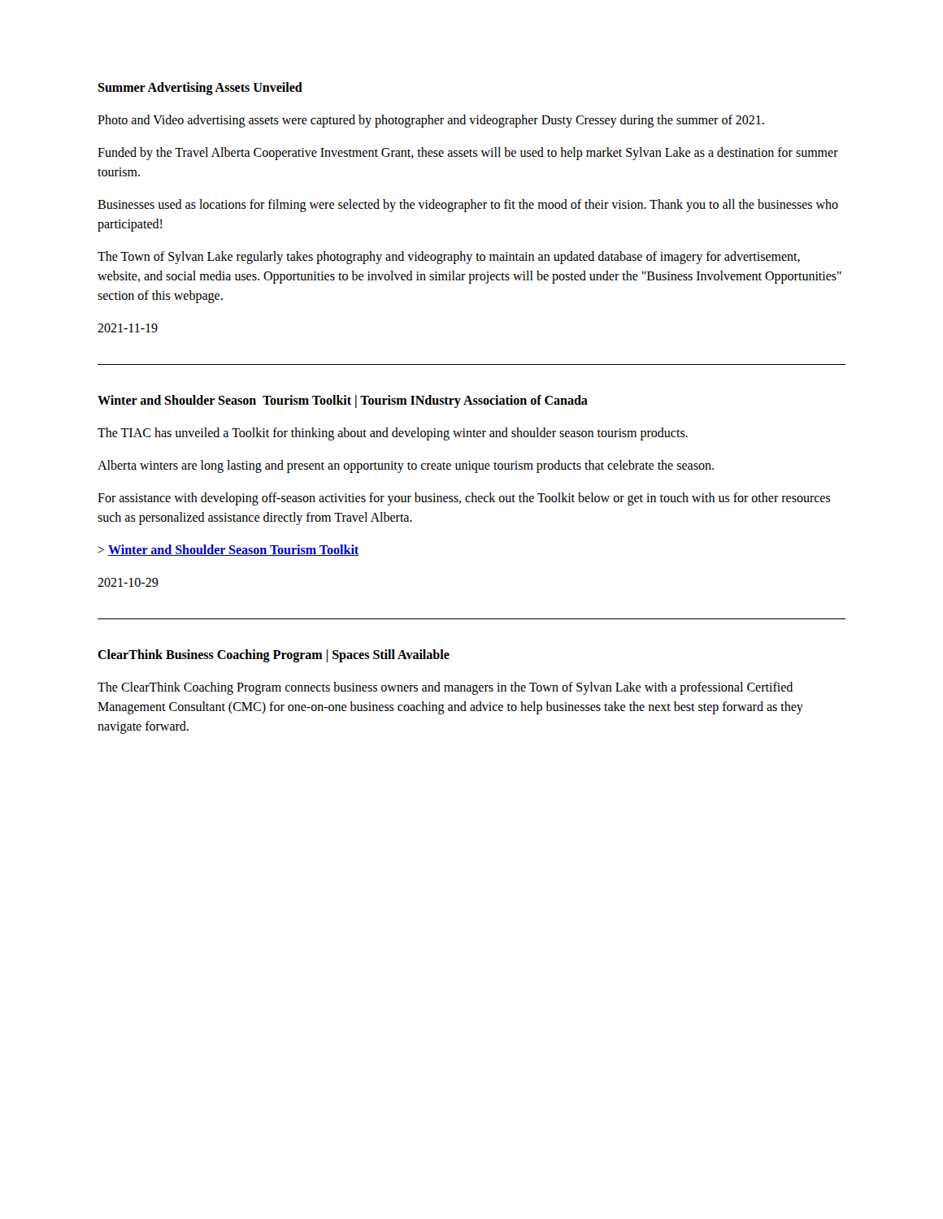Summer Advertising Assets Unveiled
Photo and Video advertising assets were captured by photographer and videographer Dusty Cressey during the summer of 2021.
Funded by the Travel Alberta Cooperative Investment Grant, these assets will be used to help market Sylvan Lake as a destination for summer tourism.
Businesses used as locations for filming were selected by the videographer to fit the mood of their vision. Thank you to all the businesses who participated!
The Town of Sylvan Lake regularly takes photography and videography to maintain an updated database of imagery for advertisement, website, and social media uses. Opportunities to be involved in similar projects will be posted under the "Business Involvement Opportunities" section of this webpage.
2021-11-19
Winter and Shoulder Season Tourism Toolkit | Tourism INdustry Association of Canada
The TIAC has unveiled a Toolkit for thinking about and developing winter and shoulder season tourism products.
Alberta winters are long lasting and present an opportunity to create unique tourism products that celebrate the season.
For assistance with developing off-season activities for your business, check out the Toolkit below or get in touch with us for other resources such as personalized assistance directly from Travel Alberta.
> Winter and Shoulder Season Tourism Toolkit
2021-10-29
ClearThink Business Coaching Program | Spaces Still Available
The ClearThink Coaching Program connects business owners and managers in the Town of Sylvan Lake with a professional Certified Management Consultant (CMC) for one-on-one business coaching and advice to help businesses take the next best step forward as they navigate forward.